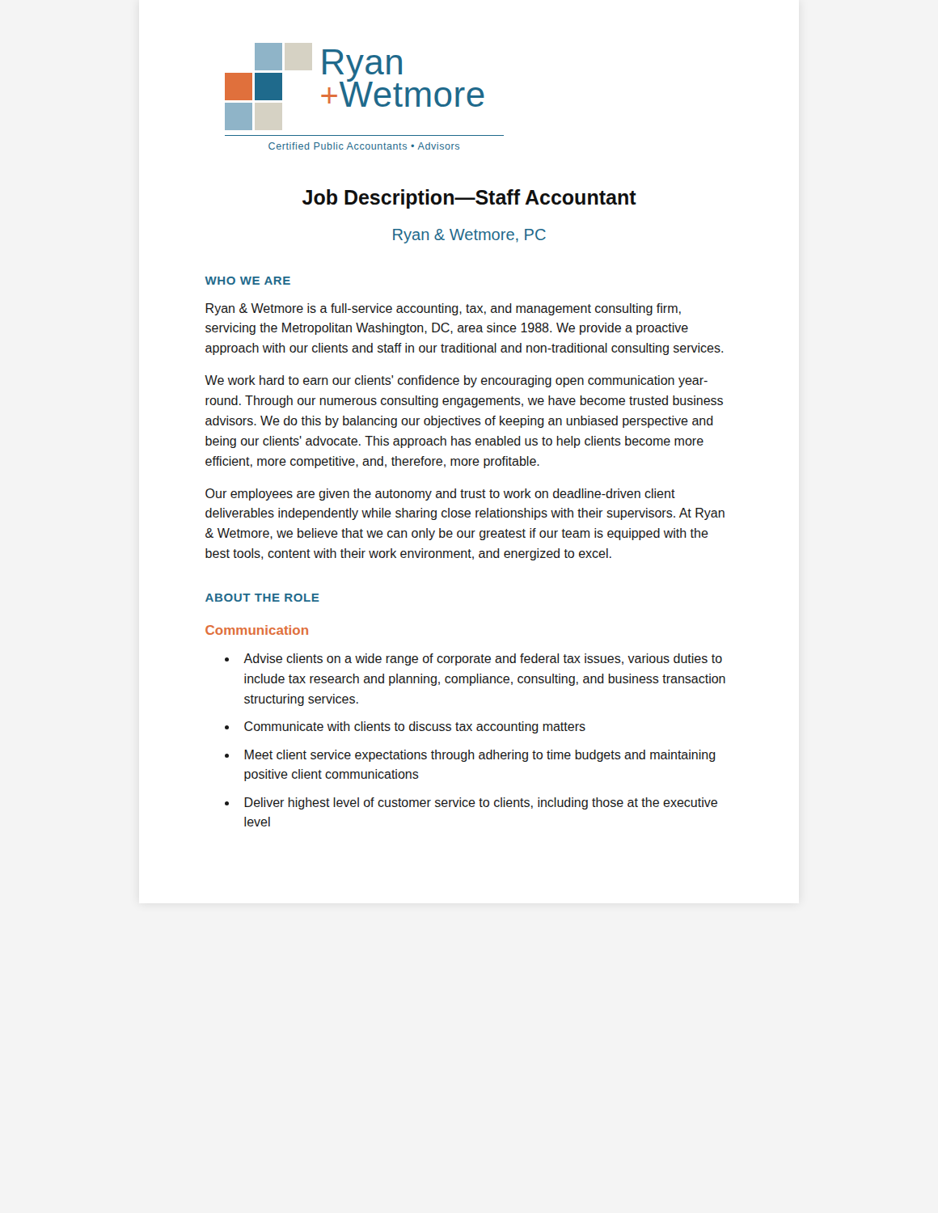Ryan +Wetmore
Certified Public Accountants • Advisors
Job Description—Staff Accountant
Ryan & Wetmore, PC
Who We Are
Ryan & Wetmore is a full-service accounting, tax, and management consulting firm, servicing the Metropolitan Washington, DC, area since 1988. We provide a proactive approach with our clients and staff in our traditional and non-traditional consulting services.
We work hard to earn our clients' confidence by encouraging open communication year-round. Through our numerous consulting engagements, we have become trusted business advisors. We do this by balancing our objectives of keeping an unbiased perspective and being our clients' advocate. This approach has enabled us to help clients become more efficient, more competitive, and, therefore, more profitable.
Our employees are given the autonomy and trust to work on deadline-driven client deliverables independently while sharing close relationships with their supervisors. At Ryan & Wetmore, we believe that we can only be our greatest if our team is equipped with the best tools, content with their work environment, and energized to excel.
About the Role
Communication
Advise clients on a wide range of corporate and federal tax issues, various duties to include tax research and planning, compliance, consulting, and business transaction structuring services.
Communicate with clients to discuss tax accounting matters
Meet client service expectations through adhering to time budgets and maintaining positive client communications
Deliver highest level of customer service to clients, including those at the executive level